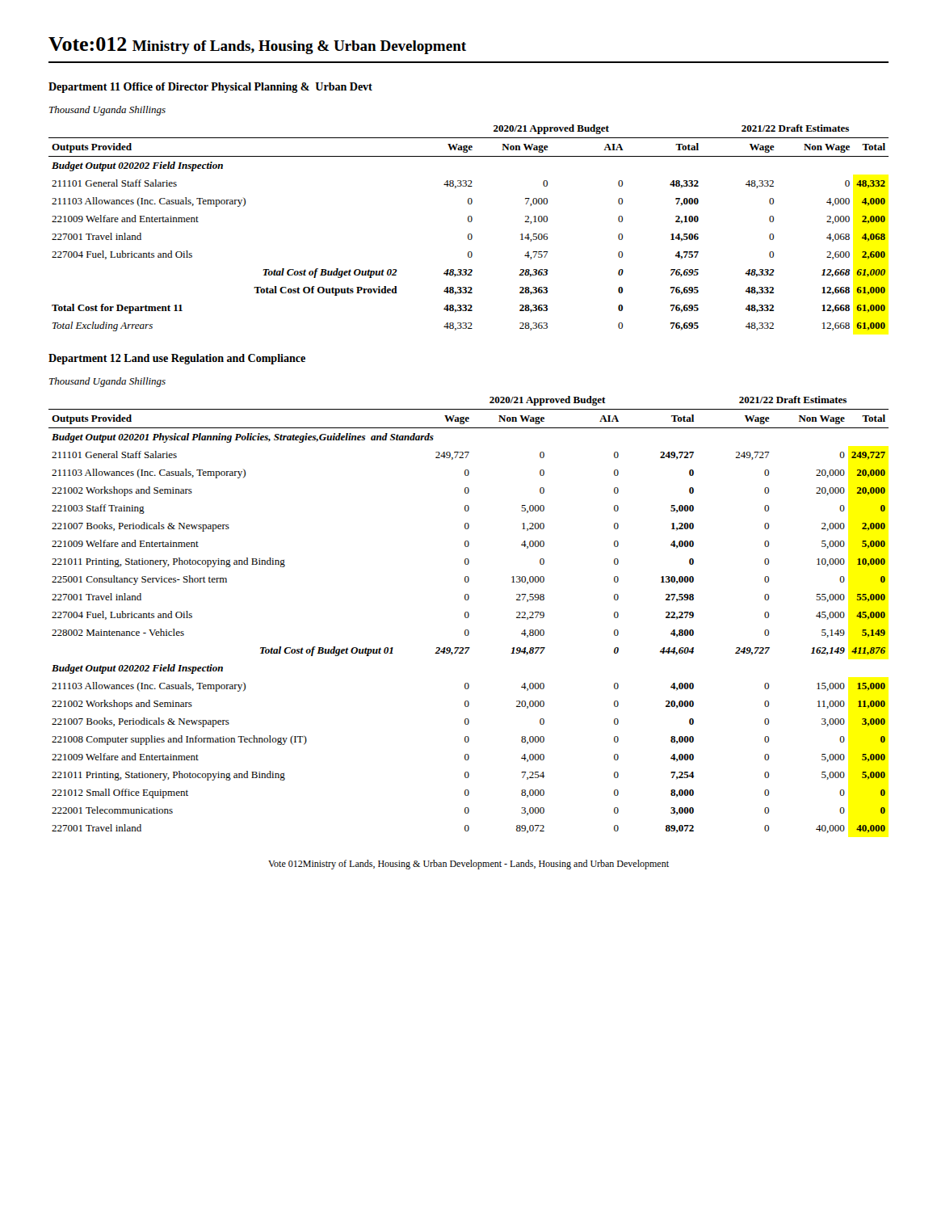Vote:012 Ministry of Lands, Housing & Urban Development
Department 11 Office of Director Physical Planning & Urban Devt
Thousand Uganda Shillings
| | 2020/21 Approved Budget | 2021/22 Draft Estimates |
| --- | --- | --- |
| Outputs Provided | Wage | Non Wage | AIA | Total | Wage | Non Wage | Total |
| Budget Output 020202 Field Inspection |
| 211101 General Staff Salaries | 48,332 | 0 | 0 | 48,332 | 48,332 | 0 | 48,332 |
| 211103 Allowances (Inc. Casuals, Temporary) | 0 | 7,000 | 0 | 7,000 | 0 | 4,000 | 4,000 |
| 221009 Welfare and Entertainment | 0 | 2,100 | 0 | 2,100 | 0 | 2,000 | 2,000 |
| 227001 Travel inland | 0 | 14,506 | 0 | 14,506 | 0 | 4,068 | 4,068 |
| 227004 Fuel, Lubricants and Oils | 0 | 4,757 | 0 | 4,757 | 0 | 2,600 | 2,600 |
| Total Cost of Budget Output 02 | 48,332 | 28,363 | 0 | 76,695 | 48,332 | 12,668 | 61,000 |
| Total Cost Of Outputs Provided | 48,332 | 28,363 | 0 | 76,695 | 48,332 | 12,668 | 61,000 |
| Total Cost for Department 11 | 48,332 | 28,363 | 0 | 76,695 | 48,332 | 12,668 | 61,000 |
| Total Excluding Arrears | 48,332 | 28,363 | 0 | 76,695 | 48,332 | 12,668 | 61,000 |
Department 12 Land use Regulation and Compliance
Thousand Uganda Shillings
| | 2020/21 Approved Budget | 2021/22 Draft Estimates |
| --- | --- | --- |
| Outputs Provided | Wage | Non Wage | AIA | Total | Wage | Non Wage | Total |
| Budget Output 020201 Physical Planning Policies, Strategies,Guidelines and Standards |
| 211101 General Staff Salaries | 249,727 | 0 | 0 | 249,727 | 249,727 | 0 | 249,727 |
| 211103 Allowances (Inc. Casuals, Temporary) | 0 | 0 | 0 | 0 | 0 | 20,000 | 20,000 |
| 221002 Workshops and Seminars | 0 | 0 | 0 | 0 | 0 | 20,000 | 20,000 |
| 221003 Staff Training | 0 | 5,000 | 0 | 5,000 | 0 | 0 | 0 |
| 221007 Books, Periodicals & Newspapers | 0 | 1,200 | 0 | 1,200 | 0 | 2,000 | 2,000 |
| 221009 Welfare and Entertainment | 0 | 4,000 | 0 | 4,000 | 0 | 5,000 | 5,000 |
| 221011 Printing, Stationery, Photocopying and Binding | 0 | 0 | 0 | 0 | 0 | 10,000 | 10,000 |
| 225001 Consultancy Services- Short term | 0 | 130,000 | 0 | 130,000 | 0 | 0 | 0 |
| 227001 Travel inland | 0 | 27,598 | 0 | 27,598 | 0 | 55,000 | 55,000 |
| 227004 Fuel, Lubricants and Oils | 0 | 22,279 | 0 | 22,279 | 0 | 45,000 | 45,000 |
| 228002 Maintenance - Vehicles | 0 | 4,800 | 0 | 4,800 | 0 | 5,149 | 5,149 |
| Total Cost of Budget Output 01 | 249,727 | 194,877 | 0 | 444,604 | 249,727 | 162,149 | 411,876 |
| Budget Output 020202 Field Inspection |
| 211103 Allowances (Inc. Casuals, Temporary) | 0 | 4,000 | 0 | 4,000 | 0 | 15,000 | 15,000 |
| 221002 Workshops and Seminars | 0 | 20,000 | 0 | 20,000 | 0 | 11,000 | 11,000 |
| 221007 Books, Periodicals & Newspapers | 0 | 0 | 0 | 0 | 0 | 3,000 | 3,000 |
| 221008 Computer supplies and Information Technology (IT) | 0 | 8,000 | 0 | 8,000 | 0 | 0 | 0 |
| 221009 Welfare and Entertainment | 0 | 4,000 | 0 | 4,000 | 0 | 5,000 | 5,000 |
| 221011 Printing, Stationery, Photocopying and Binding | 0 | 7,254 | 0 | 7,254 | 0 | 5,000 | 5,000 |
| 221012 Small Office Equipment | 0 | 8,000 | 0 | 8,000 | 0 | 0 | 0 |
| 222001 Telecommunications | 0 | 3,000 | 0 | 3,000 | 0 | 0 | 0 |
| 227001 Travel inland | 0 | 89,072 | 0 | 89,072 | 0 | 40,000 | 40,000 |
Vote 012Ministry of Lands, Housing & Urban Development - Lands, Housing and Urban Development